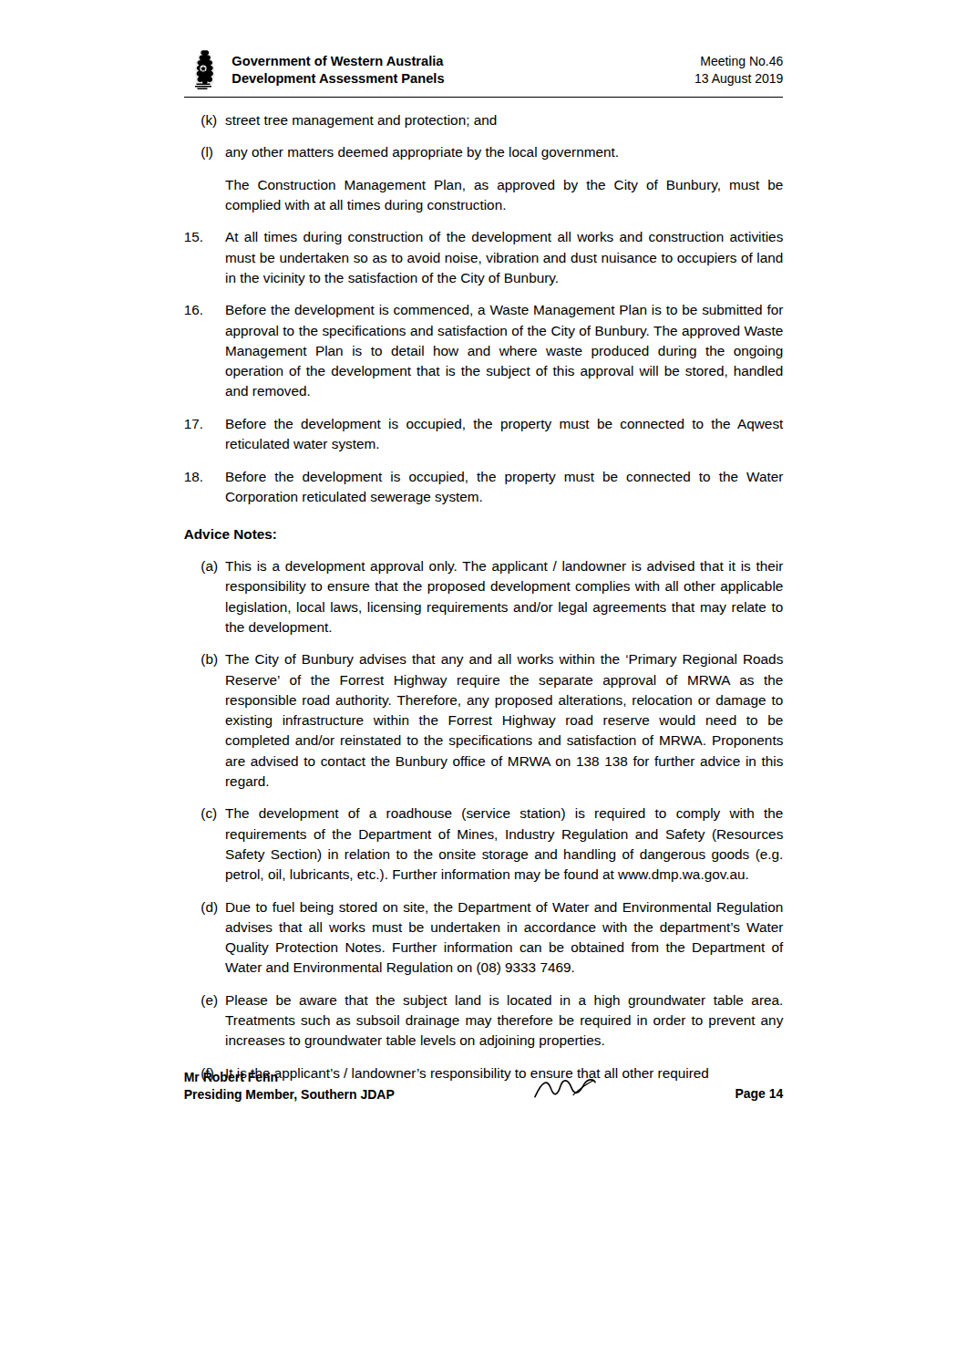Government of Western Australia
Development Assessment Panels
Meeting No.46
13 August 2019
(k)
street tree management and protection; and
(l)
any other matters deemed appropriate by the local government.
The Construction Management Plan, as approved by the City of Bunbury, must be complied with at all times during construction.
15.
At all times during construction of the development all works and construction activities must be undertaken so as to avoid noise, vibration and dust nuisance to occupiers of land in the vicinity to the satisfaction of the City of Bunbury.
16.
Before the development is commenced, a Waste Management Plan is to be submitted for approval to the specifications and satisfaction of the City of Bunbury. The approved Waste Management Plan is to detail how and where waste produced during the ongoing operation of the development that is the subject of this approval will be stored, handled and removed.
17.
Before the development is occupied, the property must be connected to the Aqwest reticulated water system.
18.
Before the development is occupied, the property must be connected to the Water Corporation reticulated sewerage system.
Advice Notes:
(a)
This is a development approval only. The applicant / landowner is advised that it is their responsibility to ensure that the proposed development complies with all other applicable legislation, local laws, licensing requirements and/or legal agreements that may relate to the development.
(b)
The City of Bunbury advises that any and all works within the ‘Primary Regional Roads Reserve’ of the Forrest Highway require the separate approval of MRWA as the responsible road authority. Therefore, any proposed alterations, relocation or damage to existing infrastructure within the Forrest Highway road reserve would need to be completed and/or reinstated to the specifications and satisfaction of MRWA. Proponents are advised to contact the Bunbury office of MRWA on 138 138 for further advice in this regard.
(c)
The development of a roadhouse (service station) is required to comply with the requirements of the Department of Mines, Industry Regulation and Safety (Resources Safety Section) in relation to the onsite storage and handling of dangerous goods (e.g. petrol, oil, lubricants, etc.). Further information may be found at www.dmp.wa.gov.au.
(d)
Due to fuel being stored on site, the Department of Water and Environmental Regulation advises that all works must be undertaken in accordance with the department’s Water Quality Protection Notes. Further information can be obtained from the Department of Water and Environmental Regulation on (08) 9333 7469.
(e)
Please be aware that the subject land is located in a high groundwater table area. Treatments such as subsoil drainage may therefore be required in order to prevent any increases to groundwater table levels on adjoining properties.
(f)
It is the applicant’s / landowner’s responsibility to ensure that all other required
Mr Robert Fenn
Presiding Member, Southern JDAP
Page 14